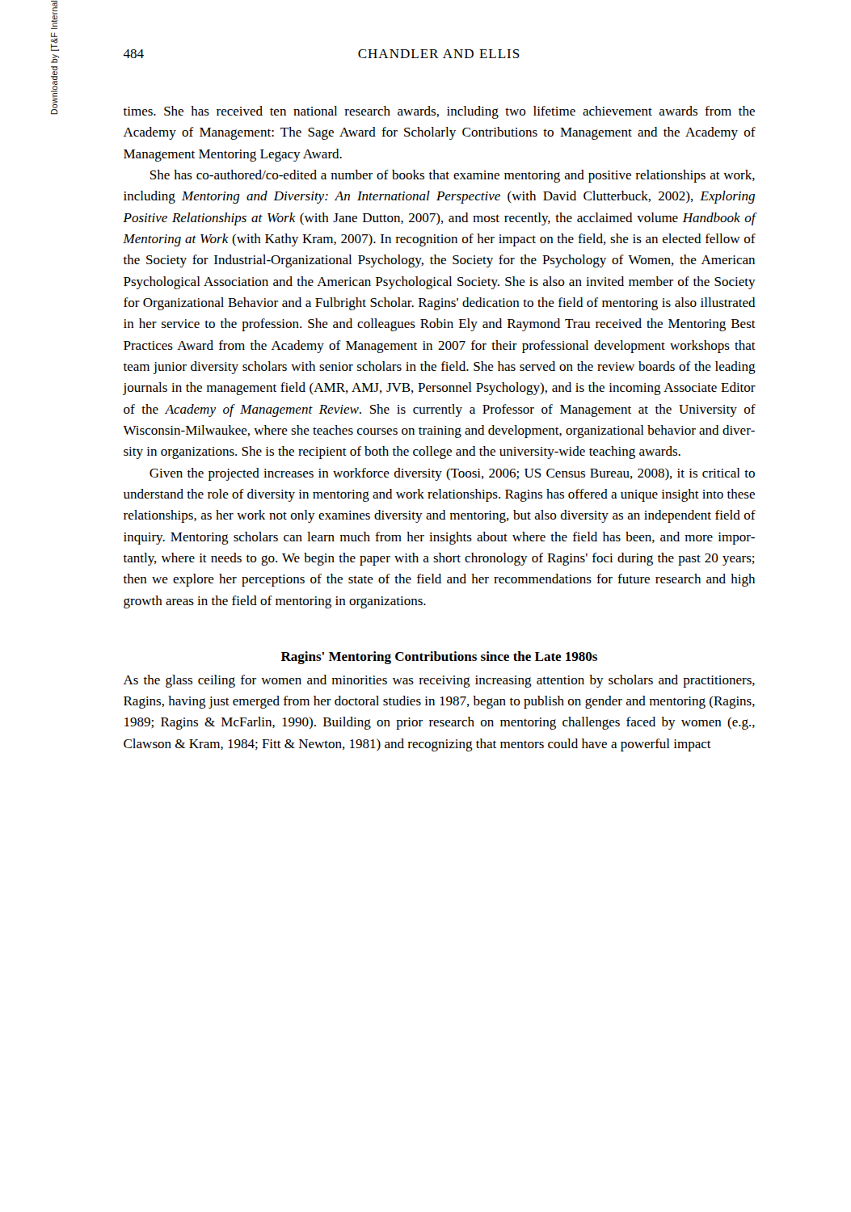Downloaded by [T&F Internal Users], [Mr Ian Smith] at 03:21 13 February 2012
484
CHANDLER AND ELLIS
times. She has received ten national research awards, including two lifetime achievement awards from the Academy of Management: The Sage Award for Scholarly Contributions to Management and the Academy of Management Mentoring Legacy Award.
She has co-authored/co-edited a number of books that examine mentoring and positive relationships at work, including Mentoring and Diversity: An International Perspective (with David Clutterbuck, 2002), Exploring Positive Relationships at Work (with Jane Dutton, 2007), and most recently, the acclaimed volume Handbook of Mentoring at Work (with Kathy Kram, 2007). In recognition of her impact on the field, she is an elected fellow of the Society for Industrial-Organizational Psychology, the Society for the Psychology of Women, the American Psychological Association and the American Psychological Society. She is also an invited member of the Society for Organizational Behavior and a Fulbright Scholar. Ragins' dedication to the field of mentoring is also illustrated in her service to the profession. She and colleagues Robin Ely and Raymond Trau received the Mentoring Best Practices Award from the Academy of Management in 2007 for their professional development workshops that team junior diversity scholars with senior scholars in the field. She has served on the review boards of the leading journals in the management field (AMR, AMJ, JVB, Personnel Psychology), and is the incoming Associate Editor of the Academy of Management Review. She is currently a Professor of Management at the University of Wisconsin-Milwaukee, where she teaches courses on training and development, organizational behavior and diversity in organizations. She is the recipient of both the college and the university-wide teaching awards.
Given the projected increases in workforce diversity (Toosi, 2006; US Census Bureau, 2008), it is critical to understand the role of diversity in mentoring and work relationships. Ragins has offered a unique insight into these relationships, as her work not only examines diversity and mentoring, but also diversity as an independent field of inquiry. Mentoring scholars can learn much from her insights about where the field has been, and more importantly, where it needs to go. We begin the paper with a short chronology of Ragins' foci during the past 20 years; then we explore her perceptions of the state of the field and her recommendations for future research and high growth areas in the field of mentoring in organizations.
Ragins' Mentoring Contributions since the Late 1980s
As the glass ceiling for women and minorities was receiving increasing attention by scholars and practitioners, Ragins, having just emerged from her doctoral studies in 1987, began to publish on gender and mentoring (Ragins, 1989; Ragins & McFarlin, 1990). Building on prior research on mentoring challenges faced by women (e.g., Clawson & Kram, 1984; Fitt & Newton, 1981) and recognizing that mentors could have a powerful impact